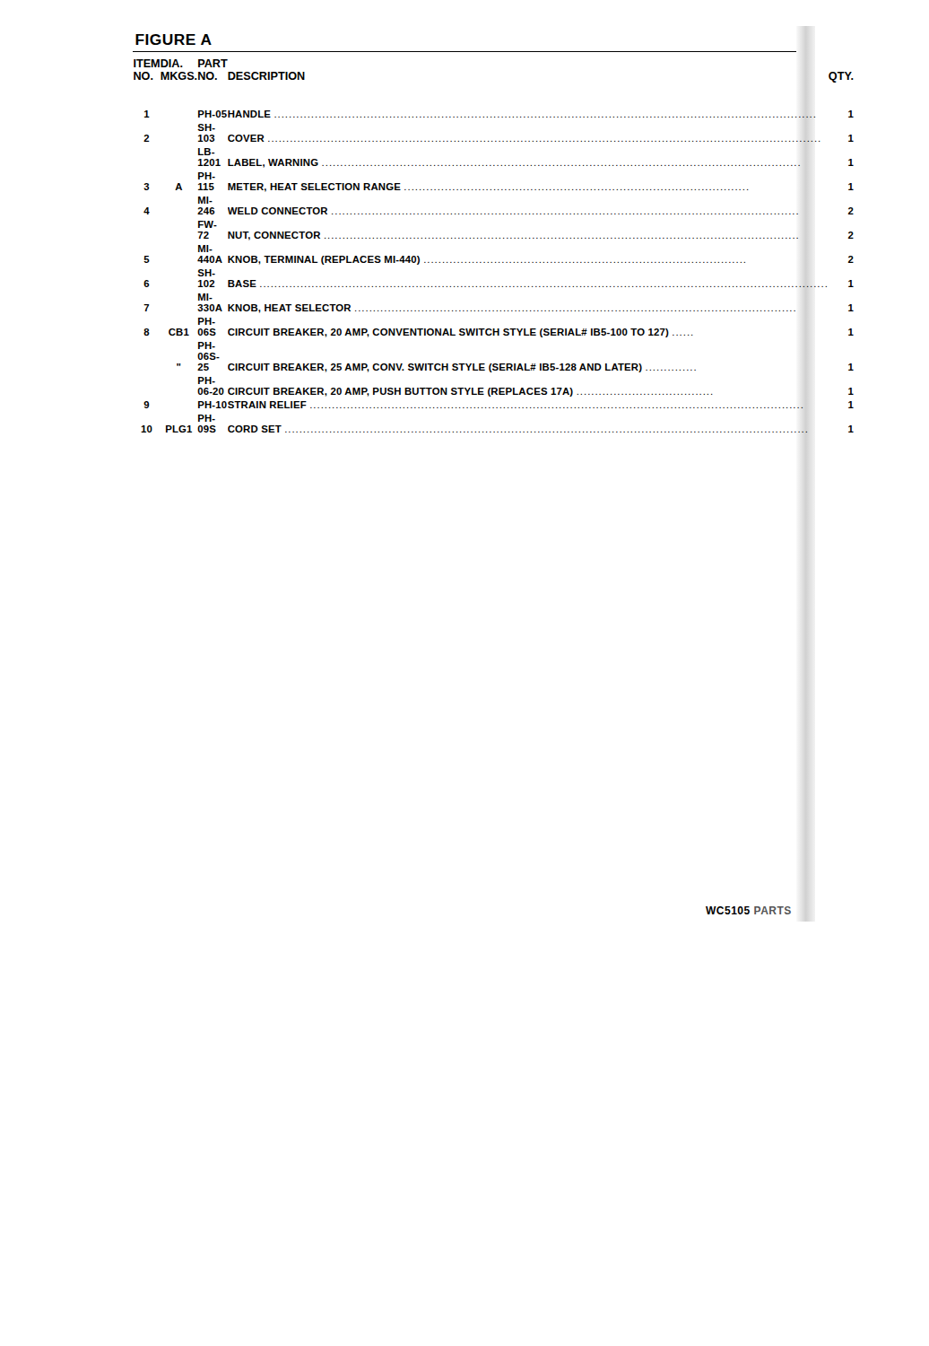FIGURE A
| ITEM NO. | DIA. MKGS. | PART NO. | DESCRIPTION | QTY. |
| --- | --- | --- | --- | --- |
| 1 | | PH-05 | HANDLE .................................................................................................................................................. | 1 |
| 2 | | SH-103 | COVER ..................................................................................................................................................... | 1 |
| | | LB-1201 | LABEL, WARNING ................................................................................................................................. | 1 |
| 3 | A | PH-115 | METER, HEAT SELECTION RANGE ............................................................................................. | 1 |
| 4 | | MI-246 | WELD CONNECTOR .............................................................................................................................. | 2 |
| | | FW-72 | NUT, CONNECTOR ................................................................................................................................ | 2 |
| 5 | | MI-440A | KNOB, TERMINAL (REPLACES MI-440) ....................................................................................... | 2 |
| 6 | | SH-102 | BASE ......................................................................................................................................................... | 1 |
| 7 | | MI-330A | KNOB, HEAT SELECTOR ....................................................................................................................... | 1 |
| 8 | CB1 | PH-06S | CIRCUIT BREAKER, 20 AMP, CONVENTIONAL SWITCH STYLE (SERIAL# IB5-100 TO 127) ...... | 1 |
| | " | PH-06S-25 | CIRCUIT BREAKER, 25 AMP, CONV. SWITCH STYLE (SERIAL# IB5-128 AND LATER) .............. | 1 |
| | | PH-06-20 | CIRCUIT BREAKER, 20 AMP, PUSH BUTTON STYLE (REPLACES 17A) ..................................... | 1 |
| 9 | | PH-10 | STRAIN RELIEF ..................................................................................................................................... | 1 |
| 10 | PLG1 | PH-09S | CORD SET ............................................................................................................................................. | 1 |
WC5105 PARTS